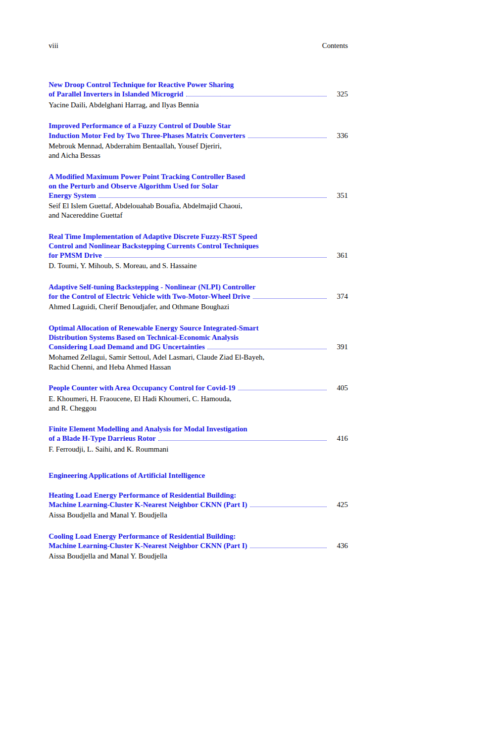viii Contents
New Droop Control Technique for Reactive Power Sharing
of Parallel Inverters in Islanded Microgrid 325
Yacine Daili, Abdelghani Harrag, and Ilyas Bennia
Improved Performance of a Fuzzy Control of Double Star
Induction Motor Fed by Two Three-Phases Matrix Converters 336
Mebrouk Mennad, Abderrahim Bentaallah, Yousef Djeriri,
and Aicha Bessas
A Modified Maximum Power Point Tracking Controller Based on the Perturb and Observe Algorithm Used for Solar
Energy System 351
Seif El Islem Guettaf, Abdelouahab Bouafia, Abdelmajid Chaoui,
and Nacereddine Guettaf
Real Time Implementation of Adaptive Discrete Fuzzy-RST Speed Control and Nonlinear Backstepping Currents Control Techniques
for PMSM Drive 361
D. Toumi, Y. Mihoub, S. Moreau, and S. Hassaine
Adaptive Self-tuning Backstepping - Nonlinear (NLPI) Controller
for the Control of Electric Vehicle with Two-Motor-Wheel Drive 374
Ahmed Laguidi, Cherif Benoudjafer, and Othmane Boughazi
Optimal Allocation of Renewable Energy Source Integrated-Smart Distribution Systems Based on Technical-Economic Analysis
Considering Load Demand and DG Uncertainties 391
Mohamed Zellagui, Samir Settoul, Adel Lasmari, Claude Ziad El-Bayeh,
Rachid Chenni, and Heba Ahmed Hassan
People Counter with Area Occupancy Control for Covid-19 405
E. Khoumeri, H. Fraoucene, El Hadi Khoumeri, C. Hamouda,
and R. Cheggou
Finite Element Modelling and Analysis for Modal Investigation
of a Blade H-Type Darrieus Rotor 416
F. Ferroudji, L. Saihi, and K. Roummani
Engineering Applications of Artificial Intelligence
Heating Load Energy Performance of Residential Building:
Machine Learning-Cluster K-Nearest Neighbor CKNN (Part I) 425
Aissa Boudjella and Manal Y. Boudjella
Cooling Load Energy Performance of Residential Building:
Machine Learning-Cluster K-Nearest Neighbor CKNN (Part I) 436
Aissa Boudjella and Manal Y. Boudjella